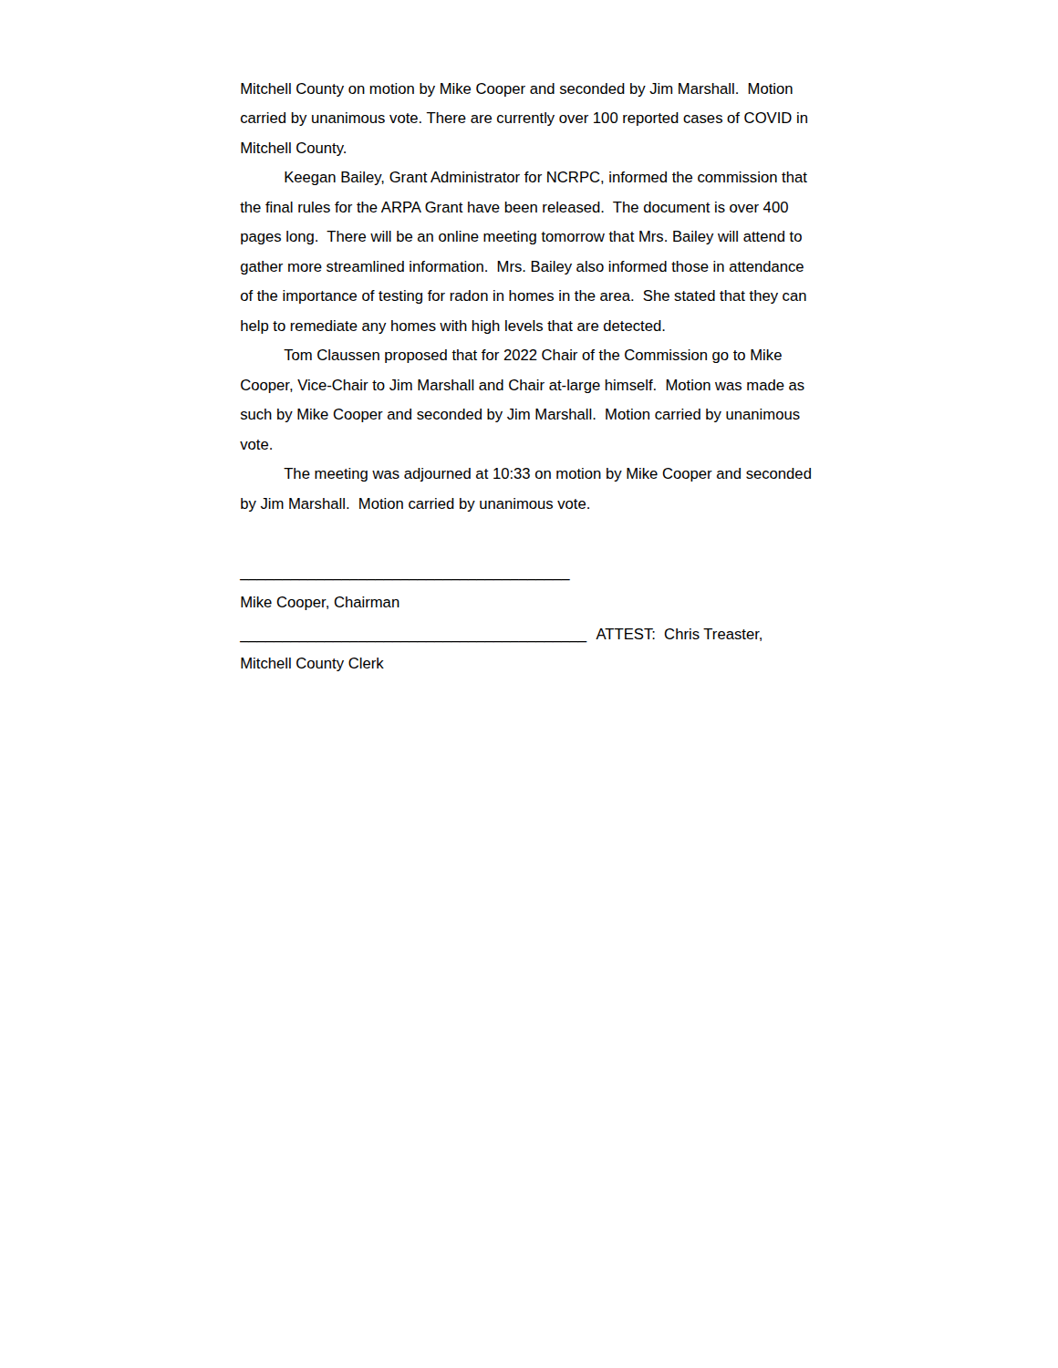Mitchell County on motion by Mike Cooper and seconded by Jim Marshall. Motion carried by unanimous vote. There are currently over 100 reported cases of COVID in Mitchell County.
Keegan Bailey, Grant Administrator for NCRPC, informed the commission that the final rules for the ARPA Grant have been released. The document is over 400 pages long. There will be an online meeting tomorrow that Mrs. Bailey will attend to gather more streamlined information. Mrs. Bailey also informed those in attendance of the importance of testing for radon in homes in the area. She stated that they can help to remediate any homes with high levels that are detected.
Tom Claussen proposed that for 2022 Chair of the Commission go to Mike Cooper, Vice-Chair to Jim Marshall and Chair at-large himself. Motion was made as such by Mike Cooper and seconded by Jim Marshall. Motion carried by unanimous vote.
The meeting was adjourned at 10:33 on motion by Mike Cooper and seconded by Jim Marshall. Motion carried by unanimous vote.
_______________________________________
Mike Cooper, Chairman
_________________________________________ ATTEST: Chris Treaster, Mitchell County Clerk